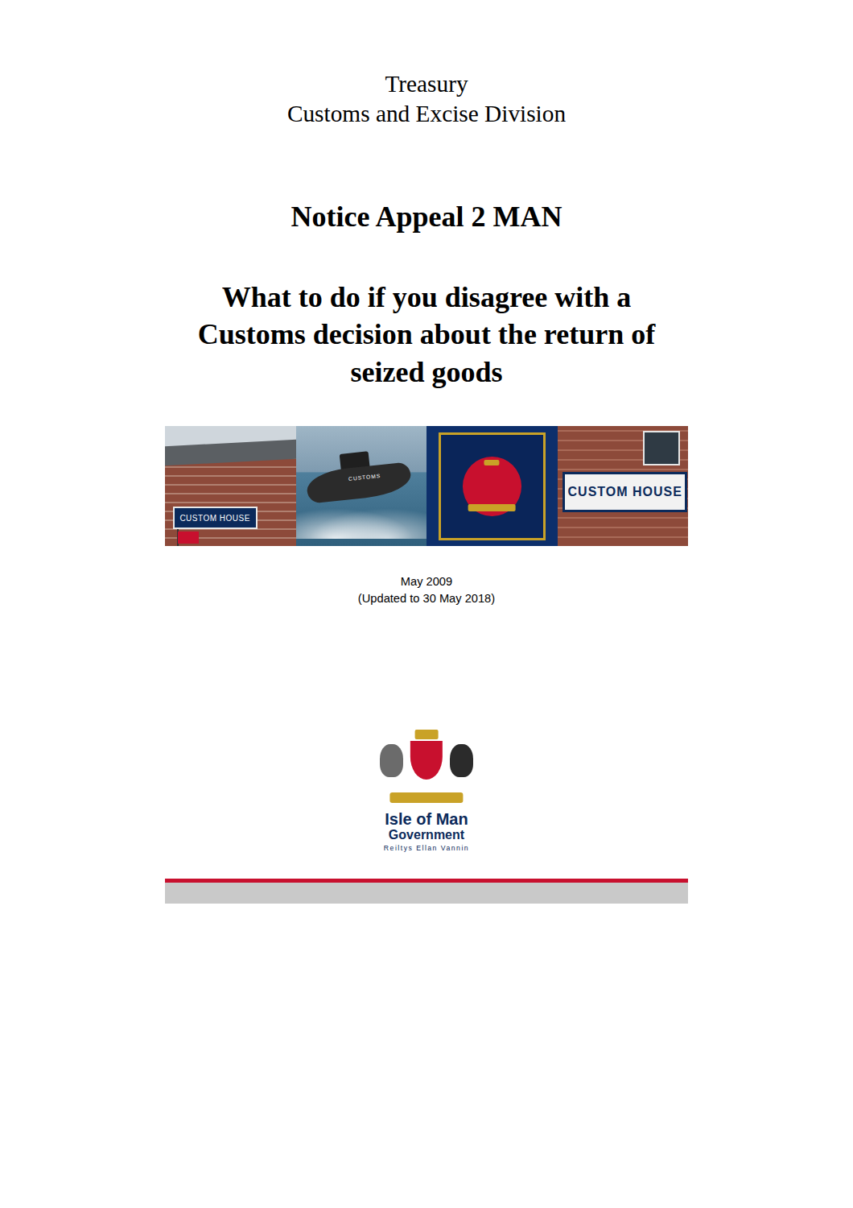Treasury
Customs and Excise Division
Notice Appeal 2 MAN
What to do if you disagree with a Customs decision about the return of seized goods
CUSTOM HOUSE
CUSTOMS
CUSTOM HOUSE
May 2009
(Updated to 30 May 2018)
Isle of Man
Government
Reiltys Ellan Vannin